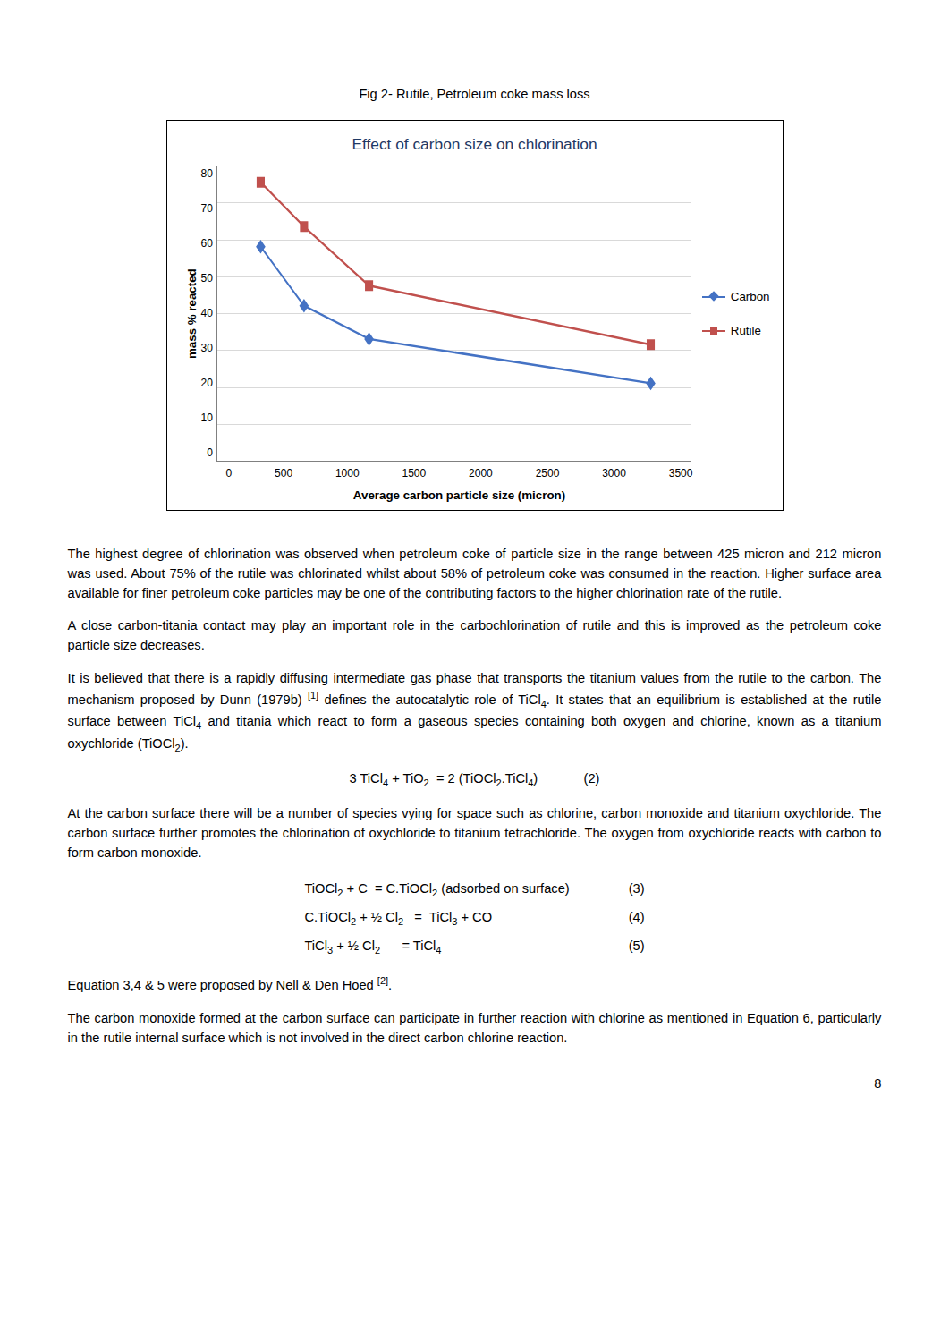Fig 2- Rutile, Petroleum coke mass loss
Effect of carbon size on chlorination
mass % reacted
80 70 60 50 40 30 20 10 0
Carbon
Rutile
0 500 1000 1500 2000 2500 3000 3500
Average carbon particle size (micron)
The highest degree of chlorination was observed when petroleum coke of particle size in the range between 425 micron and 212 micron was used. About 75% of the rutile was chlorinated whilst about 58% of petroleum coke was consumed in the reaction. Higher surface area available for finer petroleum coke particles may be one of the contributing factors to the higher chlorination rate of the rutile.
A close carbon-titania contact may play an important role in the carbochlorination of rutile and this is improved as the petroleum coke particle size decreases.
It is believed that there is a rapidly diffusing intermediate gas phase that transports the titanium values from the rutile to the carbon. The mechanism proposed by Dunn (1979b) [1] defines the autocatalytic role of TiCl4. It states that an equilibrium is established at the rutile surface between TiCl4 and titania which react to form a gaseous species containing both oxygen and chlorine, known as a titanium oxychloride (TiOCl2).
3 TiCl4 + TiO2 = 2 (TiOCl2.TiCl4)(2)
At the carbon surface there will be a number of species vying for space such as chlorine, carbon monoxide and titanium oxychloride. The carbon surface further promotes the chlorination of oxychloride to titanium tetrachloride. The oxygen from oxychloride reacts with carbon to form carbon monoxide.
| TiOCl 2 + C = C.TiOCl 2 (adsorbed on surface) | (3) |
| C.TiOCl 2 + ½ Cl 2 = TiCl 3 + CO | (4) |
| TiCl 3 + ½ Cl 2 = TiCl 4 | (5) |
Equation 3,4 & 5 were proposed by Nell & Den Hoed [2].
The carbon monoxide formed at the carbon surface can participate in further reaction with chlorine as mentioned in Equation 6, particularly in the rutile internal surface which is not involved in the direct carbon chlorine reaction.
8